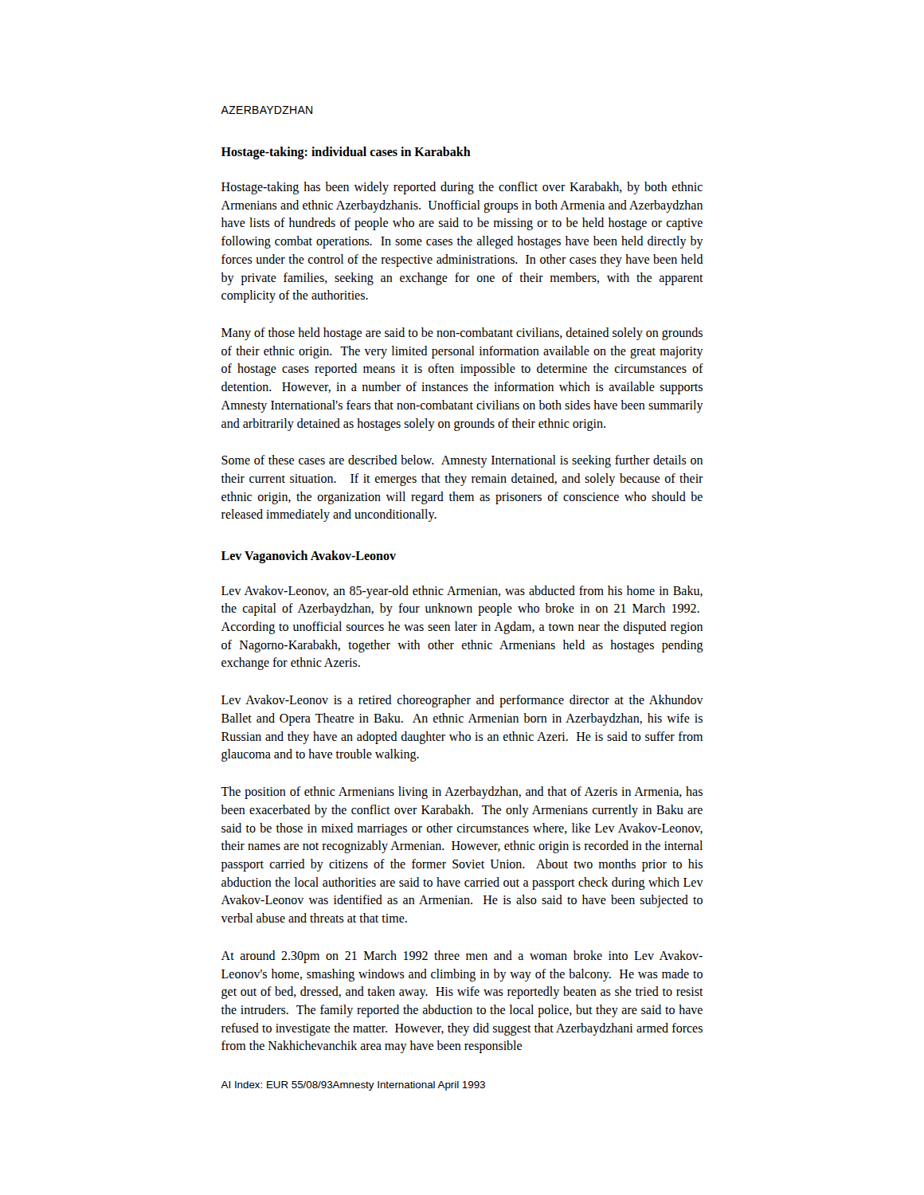AZERBAYDZHAN
Hostage-taking: individual cases in Karabakh
Hostage-taking has been widely reported during the conflict over Karabakh, by both ethnic Armenians and ethnic Azerbaydzhanis. Unofficial groups in both Armenia and Azerbaydzhan have lists of hundreds of people who are said to be missing or to be held hostage or captive following combat operations. In some cases the alleged hostages have been held directly by forces under the control of the respective administrations. In other cases they have been held by private families, seeking an exchange for one of their members, with the apparent complicity of the authorities.
Many of those held hostage are said to be non-combatant civilians, detained solely on grounds of their ethnic origin. The very limited personal information available on the great majority of hostage cases reported means it is often impossible to determine the circumstances of detention. However, in a number of instances the information which is available supports Amnesty International's fears that non-combatant civilians on both sides have been summarily and arbitrarily detained as hostages solely on grounds of their ethnic origin.
Some of these cases are described below. Amnesty International is seeking further details on their current situation. If it emerges that they remain detained, and solely because of their ethnic origin, the organization will regard them as prisoners of conscience who should be released immediately and unconditionally.
Lev Vaganovich Avakov-Leonov
Lev Avakov-Leonov, an 85-year-old ethnic Armenian, was abducted from his home in Baku, the capital of Azerbaydzhan, by four unknown people who broke in on 21 March 1992. According to unofficial sources he was seen later in Agdam, a town near the disputed region of Nagorno-Karabakh, together with other ethnic Armenians held as hostages pending exchange for ethnic Azeris.
Lev Avakov-Leonov is a retired choreographer and performance director at the Akhundov Ballet and Opera Theatre in Baku. An ethnic Armenian born in Azerbaydzhan, his wife is Russian and they have an adopted daughter who is an ethnic Azeri. He is said to suffer from glaucoma and to have trouble walking.
The position of ethnic Armenians living in Azerbaydzhan, and that of Azeris in Armenia, has been exacerbated by the conflict over Karabakh. The only Armenians currently in Baku are said to be those in mixed marriages or other circumstances where, like Lev Avakov-Leonov, their names are not recognizably Armenian. However, ethnic origin is recorded in the internal passport carried by citizens of the former Soviet Union. About two months prior to his abduction the local authorities are said to have carried out a passport check during which Lev Avakov-Leonov was identified as an Armenian. He is also said to have been subjected to verbal abuse and threats at that time.
At around 2.30pm on 21 March 1992 three men and a woman broke into Lev Avakov-Leonov's home, smashing windows and climbing in by way of the balcony. He was made to get out of bed, dressed, and taken away. His wife was reportedly beaten as she tried to resist the intruders. The family reported the abduction to the local police, but they are said to have refused to investigate the matter. However, they did suggest that Azerbaydzhani armed forces from the Nakhichevanchik area may have been responsible
AI Index: EUR 55/08/93Amnesty International April 1993